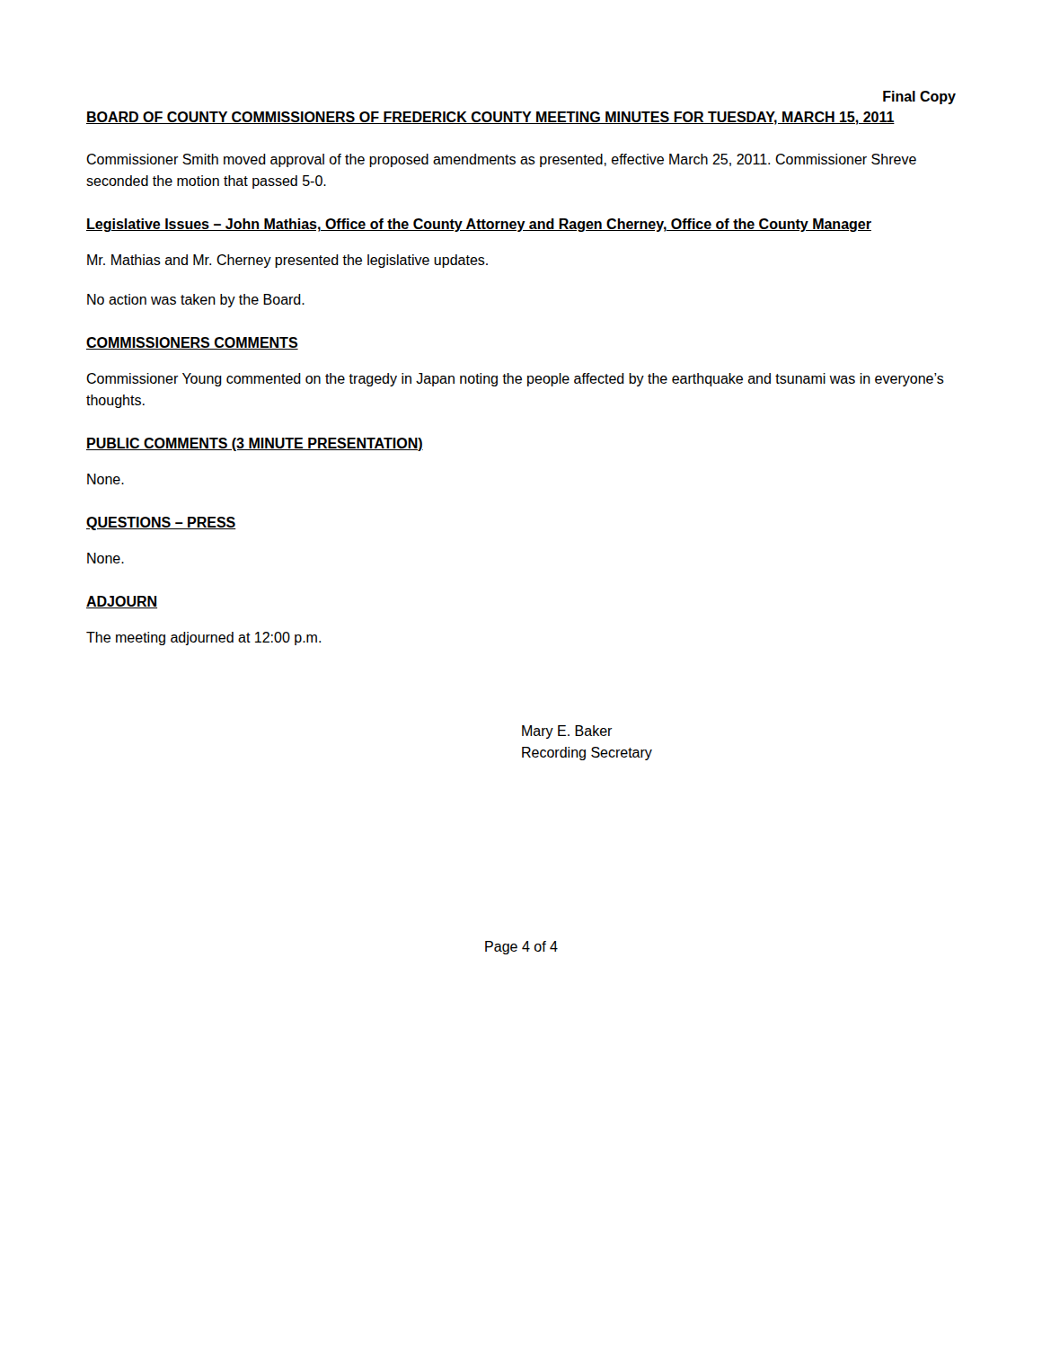Final Copy
BOARD OF COUNTY COMMISSIONERS OF FREDERICK COUNTY MEETING MINUTES FOR TUESDAY, MARCH 15, 2011
Commissioner Smith moved approval of the proposed amendments as presented, effective March 25, 2011. Commissioner Shreve seconded the motion that passed 5-0.
Legislative Issues – John Mathias, Office of the County Attorney and Ragen Cherney, Office of the County Manager
Mr. Mathias and Mr. Cherney presented the legislative updates.
No action was taken by the Board.
COMMISSIONERS COMMENTS
Commissioner Young commented on the tragedy in Japan noting the people affected by the earthquake and tsunami was in everyone’s thoughts.
PUBLIC COMMENTS (3 MINUTE PRESENTATION)
None.
QUESTIONS – PRESS
None.
ADJOURN
The meeting adjourned at 12:00 p.m.
Mary E. Baker
Recording Secretary
Page 4 of 4